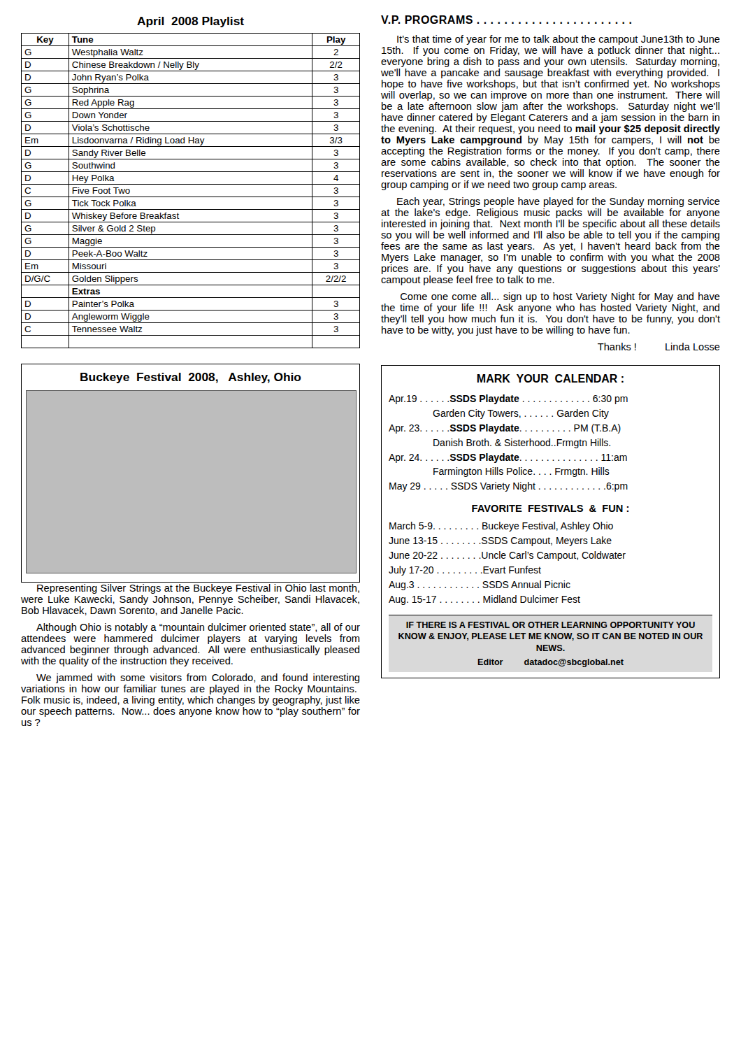April 2008 Playlist
| Key | Tune | Play |
| --- | --- | --- |
| G | Westphalia Waltz | 2 |
| D | Chinese Breakdown / Nelly Bly | 2/2 |
| D | John Ryan’s Polka | 3 |
| G | Sophrina | 3 |
| G | Red Apple Rag | 3 |
| G | Down Yonder | 3 |
| D | Viola’s Schottische | 3 |
| Em | Lisdoonvarna / Riding Load Hay | 3/3 |
| D | Sandy River Belle | 3 |
| G | Southwind | 3 |
| D | Hey Polka | 4 |
| C | Five Foot Two | 3 |
| G | Tick Tock Polka | 3 |
| D | Whiskey Before Breakfast | 3 |
| G | Silver & Gold 2 Step | 3 |
| G | Maggie | 3 |
| D | Peek-A-Boo Waltz | 3 |
| Em | Missouri | 3 |
| D/G/C | Golden Slippers | 2/2/2 |
| | Extras | |
| D | Painter’s Polka | 3 |
| D | Angleworm Wiggle | 3 |
| C | Tennessee Waltz | 3 |
Buckeye Festival 2008, Ashley, Ohio
Representing Silver Strings at the Buckeye Festival in Ohio last month, were Luke Kawecki, Sandy Johnson, Pennye Scheiber, Sandi Hlavacek, Bob Hlavacek, Dawn Sorento, and Janelle Pacic.
Although Ohio is notably a “mountain dulcimer oriented state”, all of our attendees were hammered dulcimer players at varying levels from advanced beginner through advanced. All were enthusiastically pleased with the quality of the instruction they received.
We jammed with some visitors from Colorado, and found interesting variations in how our familiar tunes are played in the Rocky Mountains. Folk music is, indeed, a living entity, which changes by geography, just like our speech patterns. Now... does anyone know how to “play southern” for us ?
V.P. PROGRAMS . . . . . . . . . . . . . . . . . . . . . . .
It's that time of year for me to talk about the campout June13th to June 15th. If you come on Friday, we will have a potluck dinner that night... everyone bring a dish to pass and your own utensils. Saturday morning, we'll have a pancake and sausage breakfast with everything provided. I hope to have five workshops, but that isn’t confirmed yet. No workshops will overlap, so we can improve on more than one instrument. There will be a late afternoon slow jam after the workshops. Saturday night we'll have dinner catered by Elegant Caterers and a jam session in the barn in the evening. At their request, you need to mail your $25 deposit directly to Myers Lake campground by May 15th for campers, I will not be accepting the Registration forms or the money. If you don't camp, there are some cabins available, so check into that option. The sooner the reservations are sent in, the sooner we will know if we have enough for group camping or if we need two group camp areas.
Each year, Strings people have played for the Sunday morning service at the lake's edge. Religious music packs will be available for anyone interested in joining that. Next month I'll be specific about all these details so you will be well informed and I'll also be able to tell you if the camping fees are the same as last years. As yet, I haven't heard back from the Myers Lake manager, so I'm unable to confirm with you what the 2008 prices are. If you have any questions or suggestions about this years' campout please feel free to talk to me.
Come one come all... sign up to host Variety Night for May and have the time of your life !!! Ask anyone who has hosted Variety Night, and they'll tell you how much fun it is. You don't have to be funny, you don't have to be witty, you just have to be willing to have fun.
Thanks !Linda Losse
MARK YOUR CALENDAR :
Apr.19 . . . . . .SSDS Playdate . . . . . . . . . . . . . 6:30 pm
Garden City Towers, . . . . . . Garden City
Apr. 23. . . . . .SSDS Playdate. . . . . . . . . . PM (T.B.A)
Danish Broth. & Sisterhood..Frmgtn Hills.
Apr. 24. . . . . .SSDS Playdate. . . . . . . . . . . . . . . 11:am
Farmington Hills Police. . . . Frmgtn. Hills
May 29 . . . . . SSDS Variety Night . . . . . . . . . . . . .6:pm
FAVORITE FESTIVALS & FUN :
March 5-9. . . . . . . . . Buckeye Festival, Ashley Ohio
June 13-15 . . . . . . . .SSDS Campout, Meyers Lake
June 20-22 . . . . . . . .Uncle Carl’s Campout, Coldwater
July 17-20 . . . . . . . . .Evart Funfest
Aug.3 . . . . . . . . . . . . SSDS Annual Picnic
Aug. 15-17 . . . . . . . . Midland Dulcimer Fest
IF THERE IS A FESTIVAL OR OTHER LEARNING OPPORTUNITY YOU KNOW & ENJOY, PLEASE LET ME KNOW, SO IT CAN BE NOTED IN OUR NEWS. Editordatadoc@sbcglobal.net